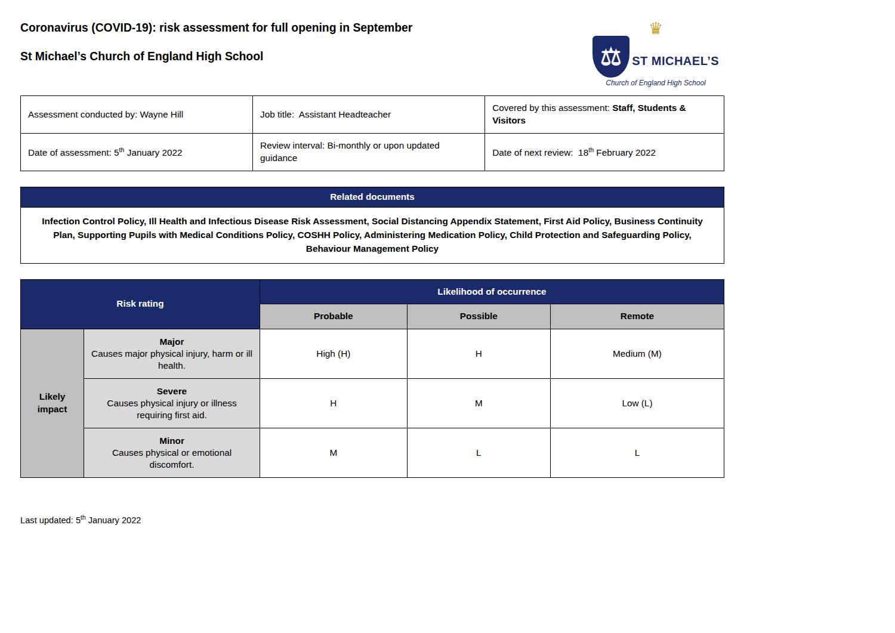♛ ⚖ St Michael’s Church of England High School
Coronavirus (COVID-19): risk assessment for full opening in September
St Michael’s Church of England High School
| Assessment conducted by: Wayne Hill | Job title: Assistant Headteacher | Covered by this assessment: Staff, Students & Visitors |
| Date of assessment: 5 th January 2022 | Review interval: Bi-monthly or upon updated guidance | Date of next review: 18 th February 2022 |
| Related documents |
| Infection Control Policy, Ill Health and Infectious Disease Risk Assessment, Social Distancing Appendix Statement, First Aid Policy, Business Continuity Plan, Supporting Pupils with Medical Conditions Policy, COSHH Policy, Administering Medication Policy, Child Protection and Safeguarding Policy, Behaviour Management Policy |
| Risk rating | Likelihood of occurrence |
| --- | --- |
| Probable | Possible | Remote |
| Likely impact | Major Causes major physical injury, harm or ill health. | High (H) | H | Medium (M) |
| Severe Causes physical injury or illness requiring first aid. | H | M | Low (L) |
| Minor Causes physical or emotional discomfort. | M | L | L |
Last updated: 5th January 2022